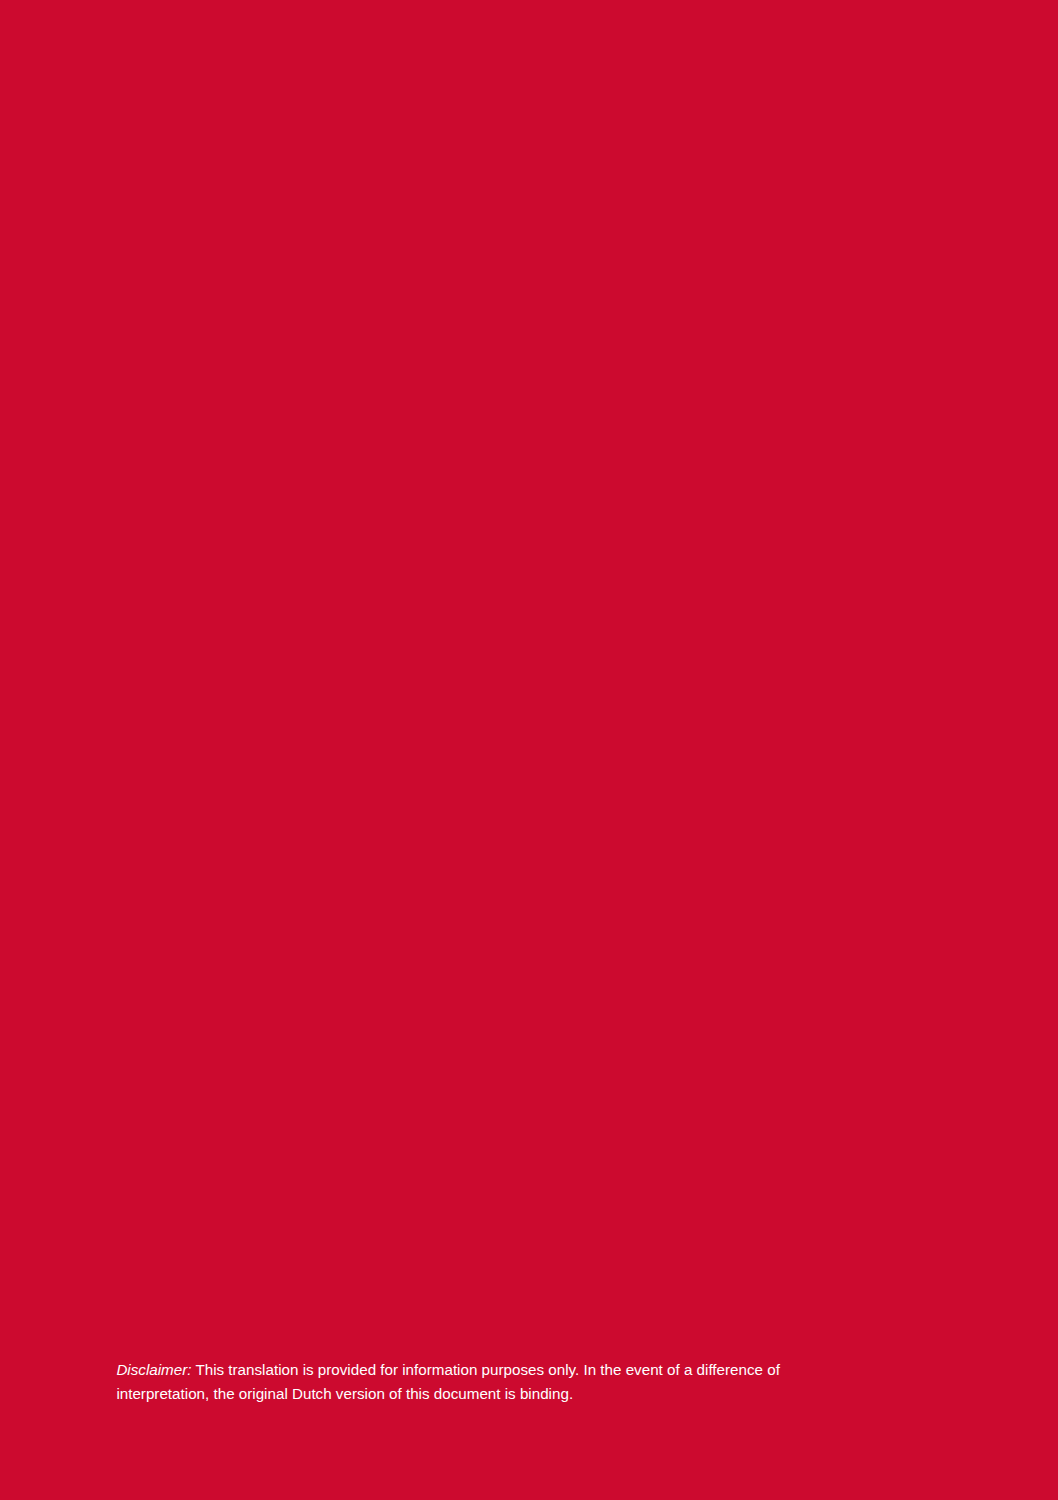Disclaimer: This translation is provided for information purposes only. In the event of a difference of interpretation, the original Dutch version of this document is binding.